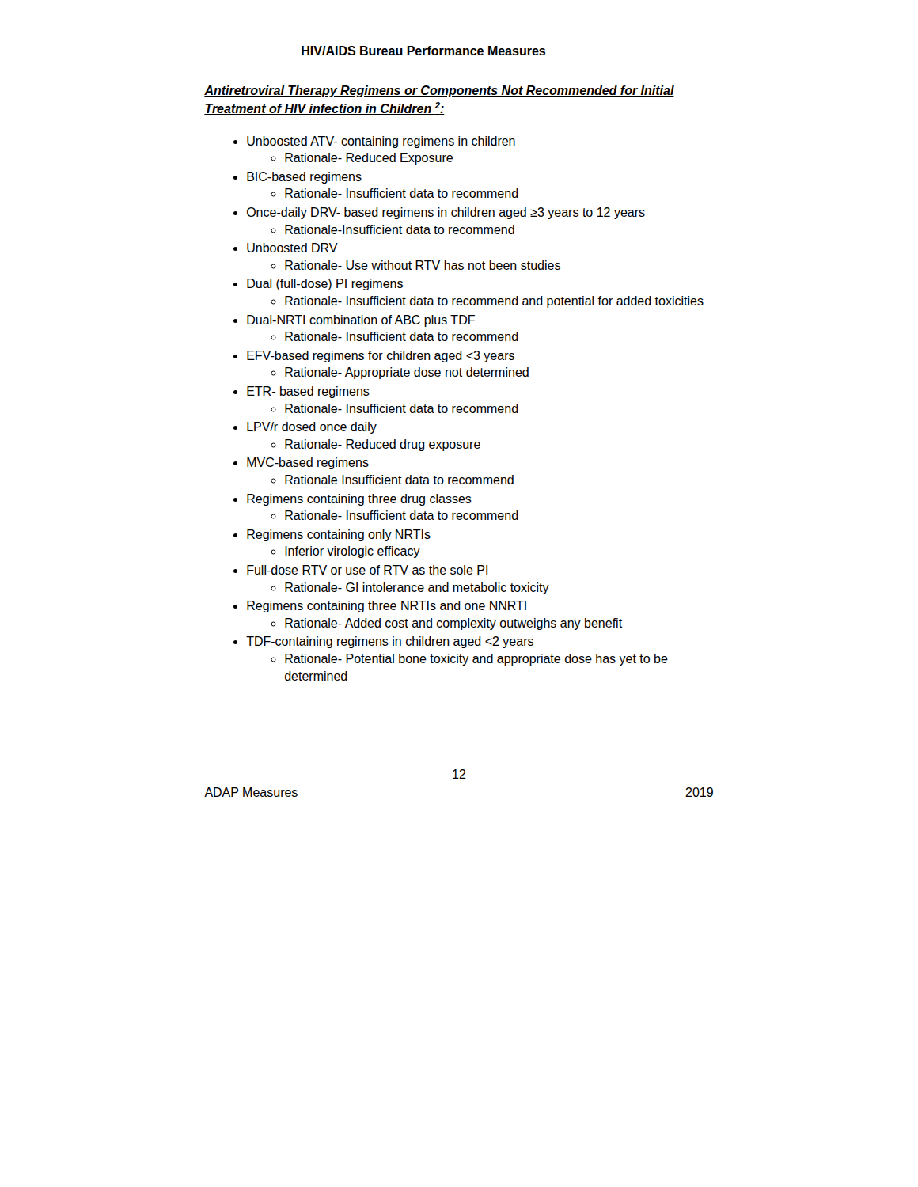HIV/AIDS Bureau Performance Measures
Antiretroviral Therapy Regimens or Components Not Recommended for Initial Treatment of HIV infection in Children 2:
Unboosted ATV- containing regimens in children
Rationale- Reduced Exposure
BIC-based regimens
Rationale- Insufficient data to recommend
Once-daily DRV- based regimens in children aged ≥3 years to 12 years
Rationale-Insufficient data to recommend
Unboosted DRV
Rationale- Use without RTV has not been studies
Dual (full-dose) PI regimens
Rationale- Insufficient data to recommend and potential for added toxicities
Dual-NRTI combination of ABC plus TDF
Rationale- Insufficient data to recommend
EFV-based regimens for children aged <3 years
Rationale- Appropriate dose not determined
ETR- based regimens
Rationale- Insufficient data to recommend
LPV/r dosed once daily
Rationale- Reduced drug exposure
MVC-based regimens
Rationale Insufficient data to recommend
Regimens containing three drug classes
Rationale- Insufficient data to recommend
Regimens containing only NRTIs
Inferior virologic efficacy
Full-dose RTV or use of RTV as the sole PI
Rationale- GI intolerance and metabolic toxicity
Regimens containing three NRTIs and one NNRTI
Rationale- Added cost and complexity outweighs any benefit
TDF-containing regimens in children aged <2 years
Rationale- Potential bone toxicity and appropriate dose has yet to be determined
12
ADAP Measures 2019